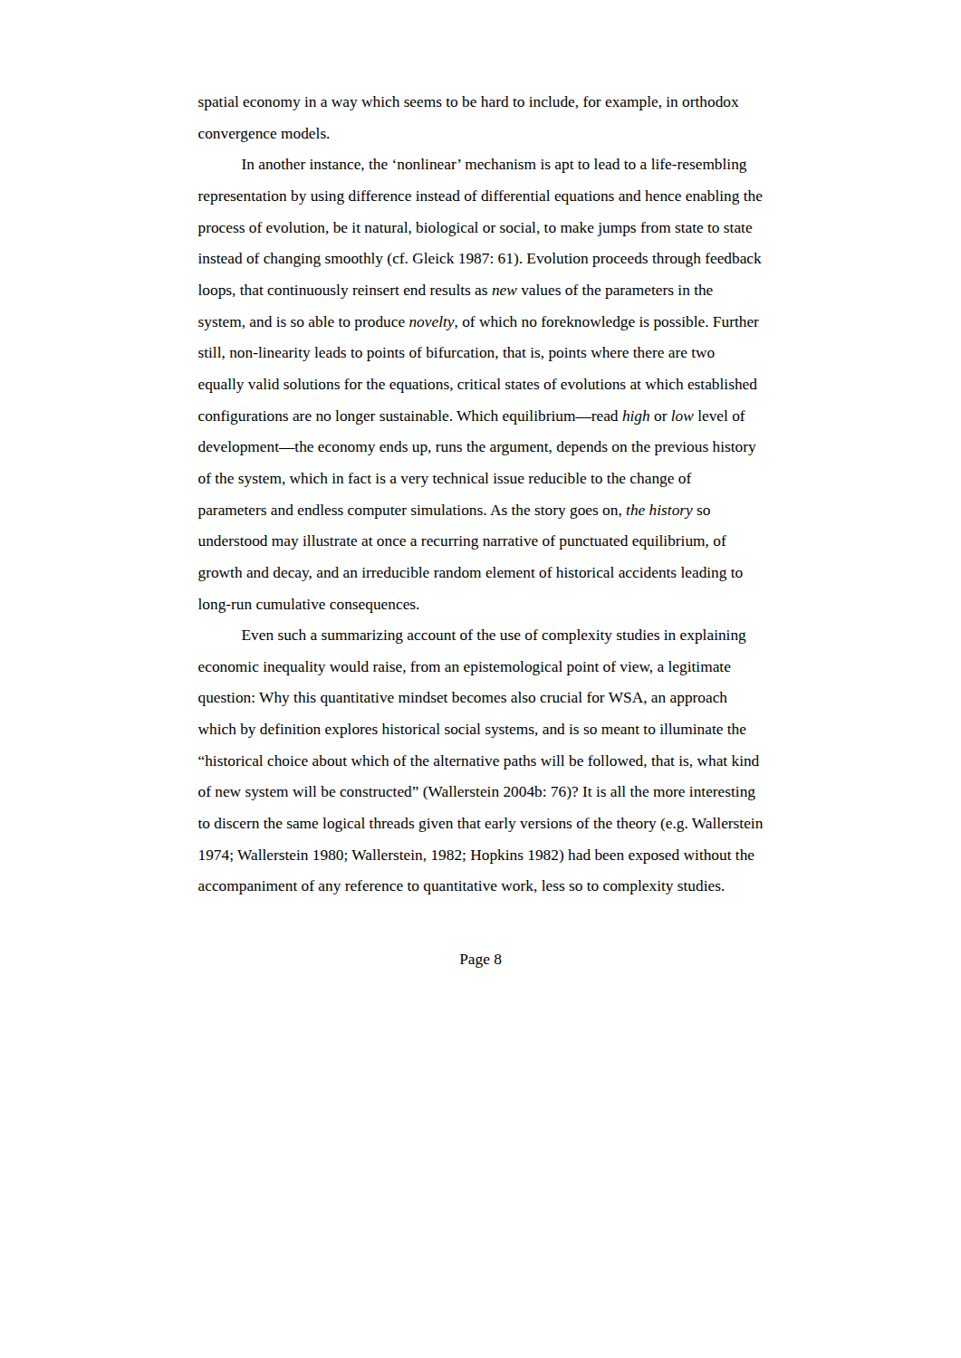spatial economy in a way which seems to be hard to include, for example, in orthodox convergence models.
In another instance, the ‘nonlinear’ mechanism is apt to lead to a life-resembling representation by using difference instead of differential equations and hence enabling the process of evolution, be it natural, biological or social, to make jumps from state to state instead of changing smoothly (cf. Gleick 1987: 61). Evolution proceeds through feedback loops, that continuously reinsert end results as new values of the parameters in the system, and is so able to produce novelty, of which no foreknowledge is possible. Further still, non-linearity leads to points of bifurcation, that is, points where there are two equally valid solutions for the equations, critical states of evolutions at which established configurations are no longer sustainable. Which equilibrium—read high or low level of development—the economy ends up, runs the argument, depends on the previous history of the system, which in fact is a very technical issue reducible to the change of parameters and endless computer simulations. As the story goes on, the history so understood may illustrate at once a recurring narrative of punctuated equilibrium, of growth and decay, and an irreducible random element of historical accidents leading to long-run cumulative consequences.
Even such a summarizing account of the use of complexity studies in explaining economic inequality would raise, from an epistemological point of view, a legitimate question: Why this quantitative mindset becomes also crucial for WSA, an approach which by definition explores historical social systems, and is so meant to illuminate the “historical choice about which of the alternative paths will be followed, that is, what kind of new system will be constructed” (Wallerstein 2004b: 76)? It is all the more interesting to discern the same logical threads given that early versions of the theory (e.g. Wallerstein 1974; Wallerstein 1980; Wallerstein, 1982; Hopkins 1982) had been exposed without the accompaniment of any reference to quantitative work, less so to complexity studies.
Page 8